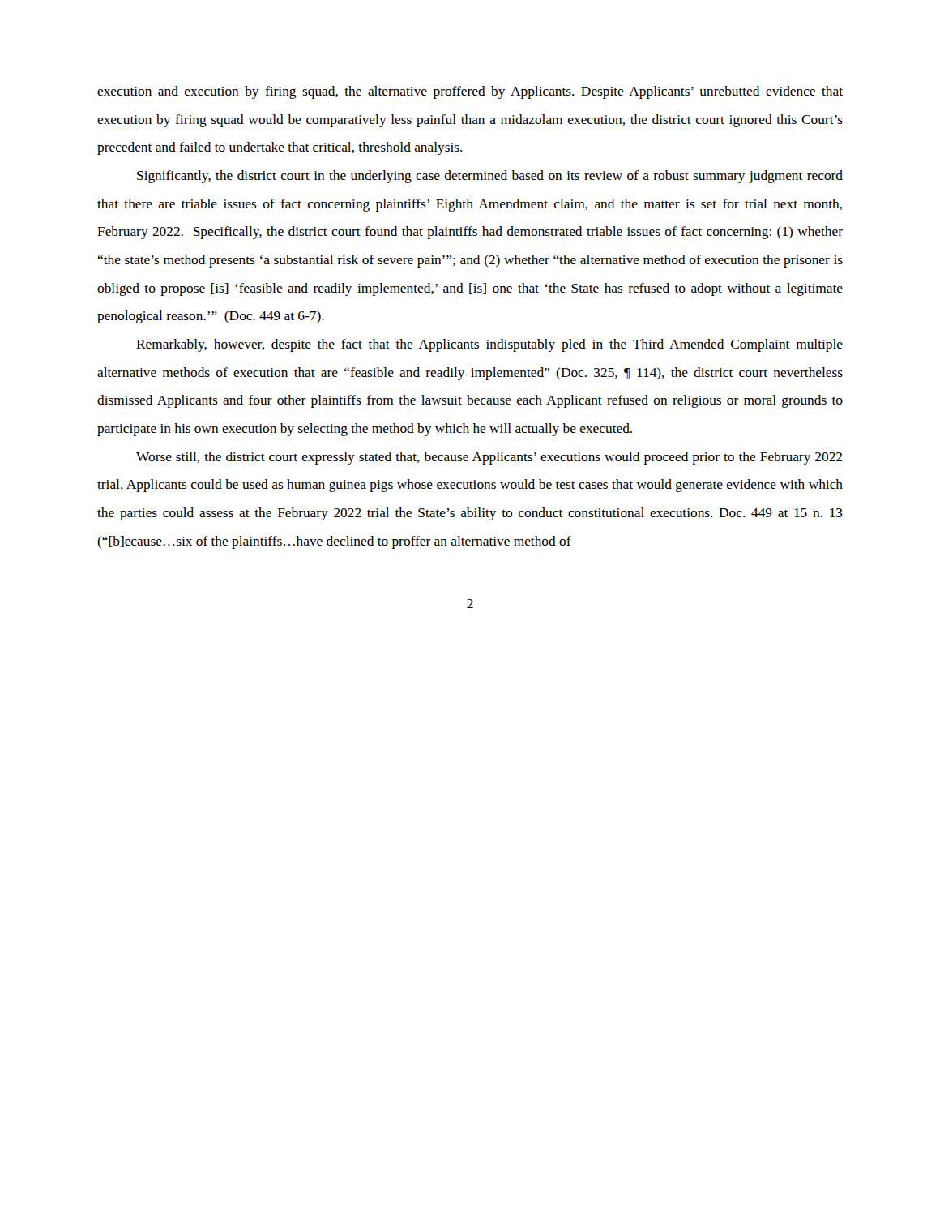execution and execution by firing squad, the alternative proffered by Applicants. Despite Applicants’ unrebutted evidence that execution by firing squad would be comparatively less painful than a midazolam execution, the district court ignored this Court’s precedent and failed to undertake that critical, threshold analysis.
Significantly, the district court in the underlying case determined based on its review of a robust summary judgment record that there are triable issues of fact concerning plaintiffs’ Eighth Amendment claim, and the matter is set for trial next month, February 2022. Specifically, the district court found that plaintiffs had demonstrated triable issues of fact concerning: (1) whether “the state’s method presents ‘a substantial risk of severe pain’”; and (2) whether “the alternative method of execution the prisoner is obliged to propose [is] ‘feasible and readily implemented,’ and [is] one that ‘the State has refused to adopt without a legitimate penological reason.’” (Doc. 449 at 6-7).
Remarkably, however, despite the fact that the Applicants indisputably pled in the Third Amended Complaint multiple alternative methods of execution that are “feasible and readily implemented” (Doc. 325, ¶ 114), the district court nevertheless dismissed Applicants and four other plaintiffs from the lawsuit because each Applicant refused on religious or moral grounds to participate in his own execution by selecting the method by which he will actually be executed.
Worse still, the district court expressly stated that, because Applicants’ executions would proceed prior to the February 2022 trial, Applicants could be used as human guinea pigs whose executions would be test cases that would generate evidence with which the parties could assess at the February 2022 trial the State’s ability to conduct constitutional executions. Doc. 449 at 15 n. 13 (“[b]ecause…six of the plaintiffs…have declined to proffer an alternative method of
2